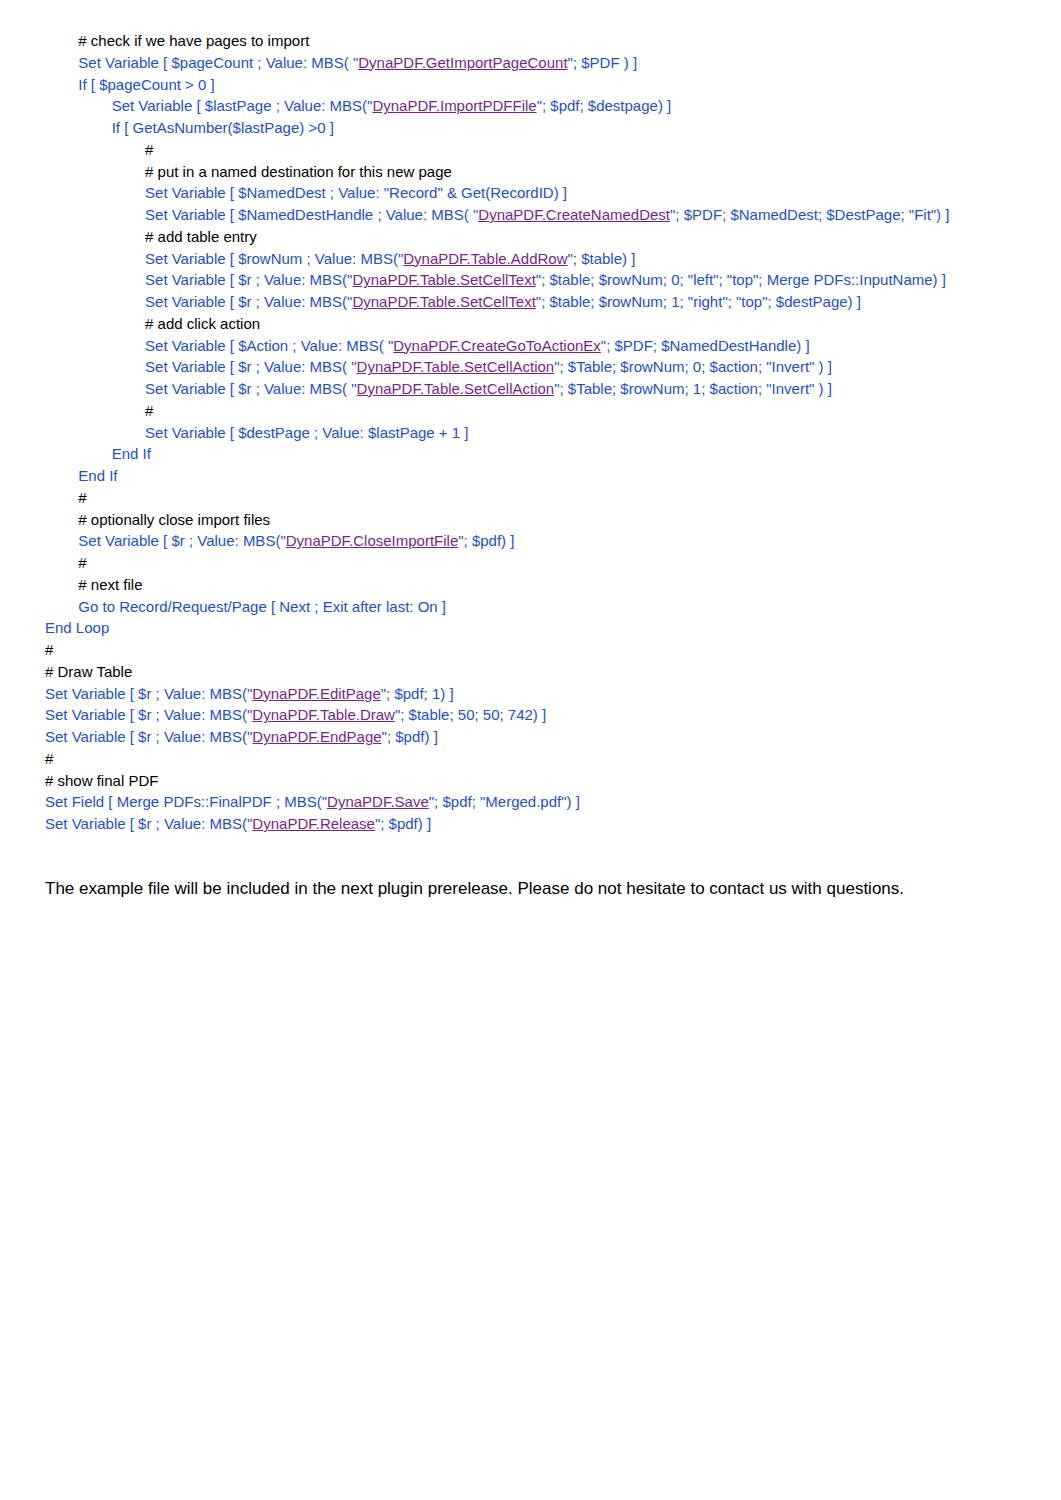# check if we have pages to import
        Set Variable [ $pageCount ; Value: MBS( "DynaPDF.GetImportPageCount"; $PDF ) ]
        If [ $pageCount > 0 ]
                Set Variable [ $lastPage ; Value: MBS("DynaPDF.ImportPDFFile"; $pdf; $destpage) ]
                If [ GetAsNumber($lastPage) >0 ]
                        #
                        # put in a named destination for this new page
                        Set Variable [ $NamedDest ; Value: "Record" & Get(RecordID) ]
                        Set Variable [ $NamedDestHandle ; Value: MBS( "DynaPDF.CreateNamedDest"; $PDF; $NamedDest; $DestPage; "Fit") ]
                        # add table entry
                        Set Variable [ $rowNum ; Value: MBS("DynaPDF.Table.AddRow"; $table) ]
                        Set Variable [ $r ; Value: MBS("DynaPDF.Table.SetCellText"; $table; $rowNum; 0; "left"; "top"; Merge PDFs::InputName) ]
                        Set Variable [ $r ; Value: MBS("DynaPDF.Table.SetCellText"; $table; $rowNum; 1; "right"; "top"; $destPage) ]
                        # add click action
                        Set Variable [ $Action ; Value: MBS( "DynaPDF.CreateGoToActionEx"; $PDF; $NamedDestHandle) ]
                        Set Variable [ $r ; Value: MBS( "DynaPDF.Table.SetCellAction"; $Table; $rowNum; 0; $action; "Invert" ) ]
                        Set Variable [ $r ; Value: MBS( "DynaPDF.Table.SetCellAction"; $Table; $rowNum; 1; $action; "Invert" ) ]
                        #
                        Set Variable [ $destPage ; Value: $lastPage + 1 ]
                End If
        End If
        #
        # optionally close import files
        Set Variable [ $r ; Value: MBS("DynaPDF.CloseImportFile"; $pdf) ]
        #
        # next file
        Go to Record/Request/Page [ Next ; Exit after last: On ]
End Loop
#
# Draw Table
Set Variable [ $r ; Value: MBS("DynaPDF.EditPage"; $pdf; 1) ]
Set Variable [ $r ; Value: MBS("DynaPDF.Table.Draw"; $table; 50; 50; 742) ]
Set Variable [ $r ; Value: MBS("DynaPDF.EndPage"; $pdf) ]
#
# show final PDF
Set Field [ Merge PDFs::FinalPDF ; MBS("DynaPDF.Save"; $pdf; "Merged.pdf") ]
Set Variable [ $r ; Value: MBS("DynaPDF.Release"; $pdf) ]
The example file will be included in the next plugin prerelease. Please do not hesitate to contact us with questions.